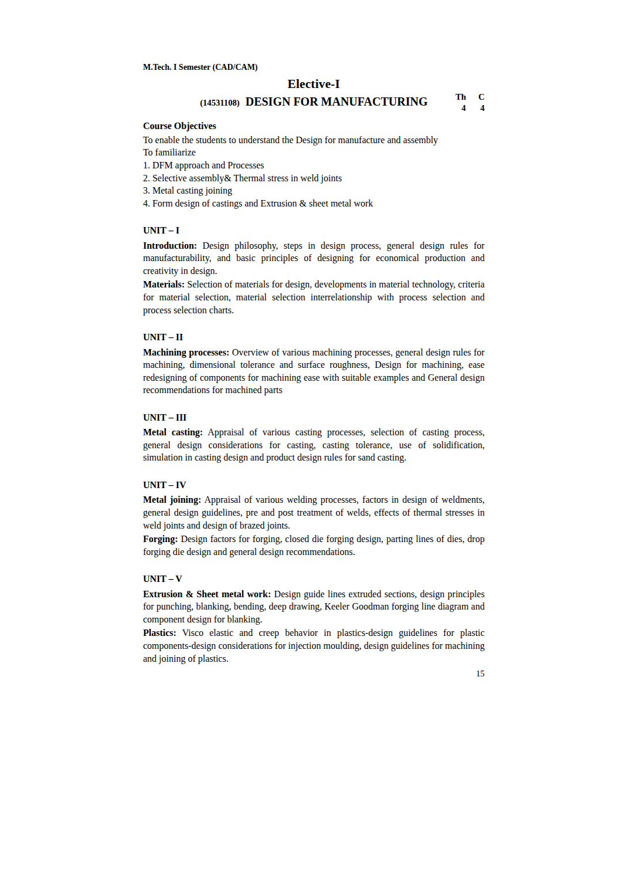M.Tech. I Semester (CAD/CAM)
Elective-I
(14531108) DESIGN FOR MANUFACTURING
Th C
4 4
Course Objectives
To enable the students to understand the Design for manufacture and assembly
To familiarize
1. DFM approach and Processes
2. Selective assembly& Thermal stress in weld joints
3. Metal casting joining
4. Form design of castings and Extrusion & sheet metal work
UNIT – I
Introduction: Design philosophy, steps in design process, general design rules for manufacturability, and basic principles of designing for economical production and creativity in design.
Materials: Selection of materials for design, developments in material technology, criteria for material selection, material selection interrelationship with process selection and process selection charts.
UNIT – II
Machining processes: Overview of various machining processes, general design rules for machining, dimensional tolerance and surface roughness, Design for machining, ease redesigning of components for machining ease with suitable examples and General design recommendations for machined parts
UNIT – III
Metal casting: Appraisal of various casting processes, selection of casting process, general design considerations for casting, casting tolerance, use of solidification, simulation in casting design and product design rules for sand casting.
UNIT – IV
Metal joining: Appraisal of various welding processes, factors in design of weldments, general design guidelines, pre and post treatment of welds, effects of thermal stresses in weld joints and design of brazed joints.
Forging: Design factors for forging, closed die forging design, parting lines of dies, drop forging die design and general design recommendations.
UNIT – V
Extrusion & Sheet metal work: Design guide lines extruded sections, design principles for punching, blanking, bending, deep drawing, Keeler Goodman forging line diagram and component design for blanking.
Plastics: Visco elastic and creep behavior in plastics-design guidelines for plastic components-design considerations for injection moulding, design guidelines for machining and joining of plastics.
15